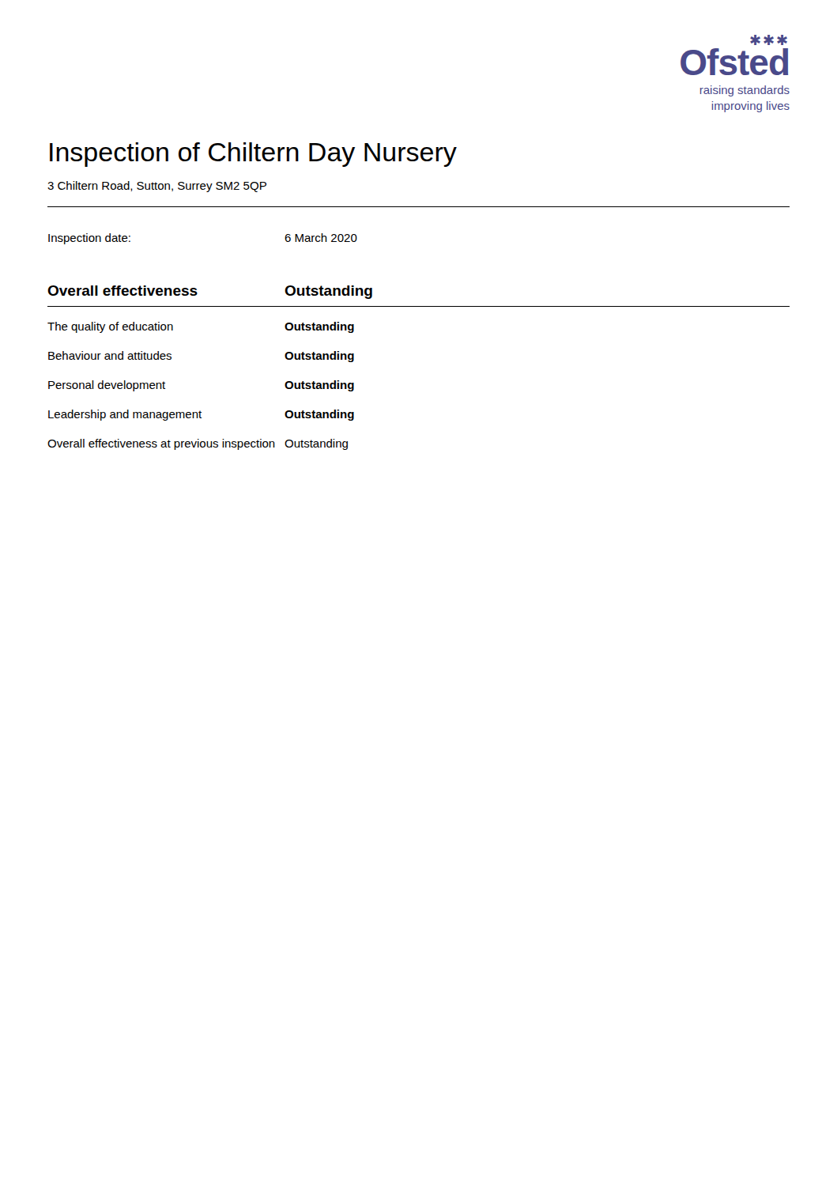✱✱✱
Ofsted
raising standards
improving lives
Inspection of Chiltern Day Nursery
3 Chiltern Road, Sutton, Surrey SM2 5QP
Inspection date:
6 March 2020
| Overall effectiveness | Outstanding |
| --- | --- |
| The quality of education | Outstanding |
| Behaviour and attitudes | Outstanding |
| Personal development | Outstanding |
| Leadership and management | Outstanding |
| Overall effectiveness at previous inspection | Outstanding |